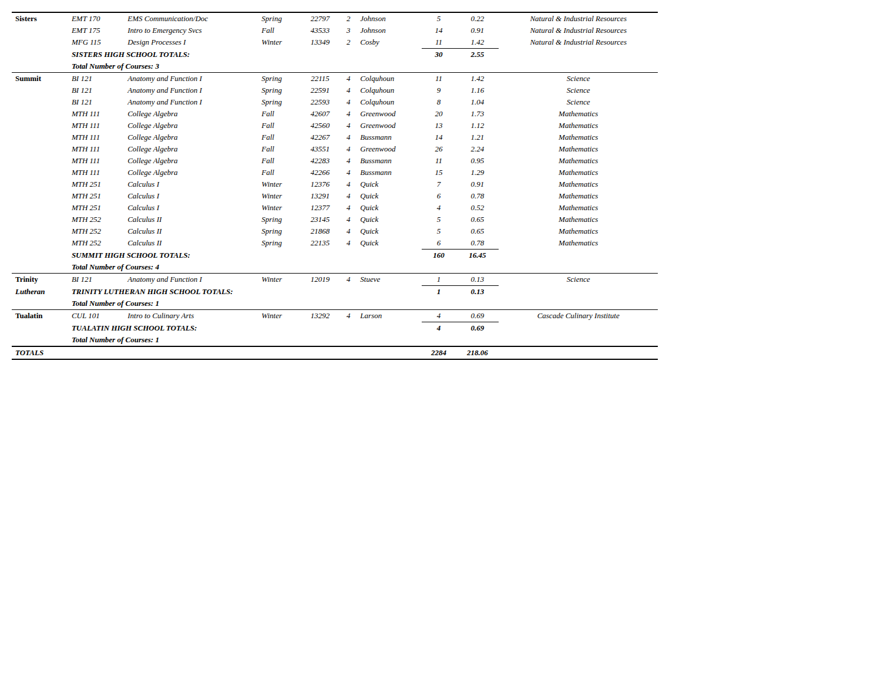| Sisters | EMT 170 | EMS Communication/Doc | Spring | 22797 | 2 | Johnson | 5 | 0.22 | Natural & Industrial Resources |
| | EMT 175 | Intro to Emergency Svcs | Fall | 43533 | 3 | Johnson | 14 | 0.91 | Natural & Industrial Resources |
| | MFG 115 | Design Processes I | Winter | 13349 | 2 | Cosby | 11 | 1.42 | Natural & Industrial Resources |
| | SISTERS HIGH SCHOOL TOTALS: | 30 | 2.55 | |
| | Total Number of Courses: 3 | | | |
| Summit | BI 121 | Anatomy and Function I | Spring | 22115 | 4 | Colquhoun | 11 | 1.42 | Science |
| | BI 121 | Anatomy and Function I | Spring | 22591 | 4 | Colquhoun | 9 | 1.16 | Science |
| | BI 121 | Anatomy and Function I | Spring | 22593 | 4 | Colquhoun | 8 | 1.04 | Science |
| | MTH 111 | College Algebra | Fall | 42607 | 4 | Greenwood | 20 | 1.73 | Mathematics |
| | MTH 111 | College Algebra | Fall | 42560 | 4 | Greenwood | 13 | 1.12 | Mathematics |
| | MTH 111 | College Algebra | Fall | 42267 | 4 | Bussmann | 14 | 1.21 | Mathematics |
| | MTH 111 | College Algebra | Fall | 43551 | 4 | Greenwood | 26 | 2.24 | Mathematics |
| | MTH 111 | College Algebra | Fall | 42283 | 4 | Bussmann | 11 | 0.95 | Mathematics |
| | MTH 111 | College Algebra | Fall | 42266 | 4 | Bussmann | 15 | 1.29 | Mathematics |
| | MTH 251 | Calculus I | Winter | 12376 | 4 | Quick | 7 | 0.91 | Mathematics |
| | MTH 251 | Calculus I | Winter | 13291 | 4 | Quick | 6 | 0.78 | Mathematics |
| | MTH 251 | Calculus I | Winter | 12377 | 4 | Quick | 4 | 0.52 | Mathematics |
| | MTH 252 | Calculus II | Spring | 23145 | 4 | Quick | 5 | 0.65 | Mathematics |
| | MTH 252 | Calculus II | Spring | 21868 | 4 | Quick | 5 | 0.65 | Mathematics |
| | MTH 252 | Calculus II | Spring | 22135 | 4 | Quick | 6 | 0.78 | Mathematics |
| | SUMMIT HIGH SCHOOL TOTALS: | 160 | 16.45 | |
| | Total Number of Courses: 4 | | | |
| Trinity | BI 121 | Anatomy and Function I | Winter | 12019 | 4 | Stueve | 1 | 0.13 | Science |
| Lutheran | TRINITY LUTHERAN HIGH SCHOOL TOTALS: | 1 | 0.13 | |
| | Total Number of Courses: 1 | | | |
| Tualatin | CUL 101 | Intro to Culinary Arts | Winter | 13292 | 4 | Larson | 4 | 0.69 | Cascade Culinary Institute |
| | TUALATIN HIGH SCHOOL TOTALS: | 4 | 0.69 | |
| | Total Number of Courses: 1 | | | |
| TOTALS | | | | | | | 2284 | 218.06 | |